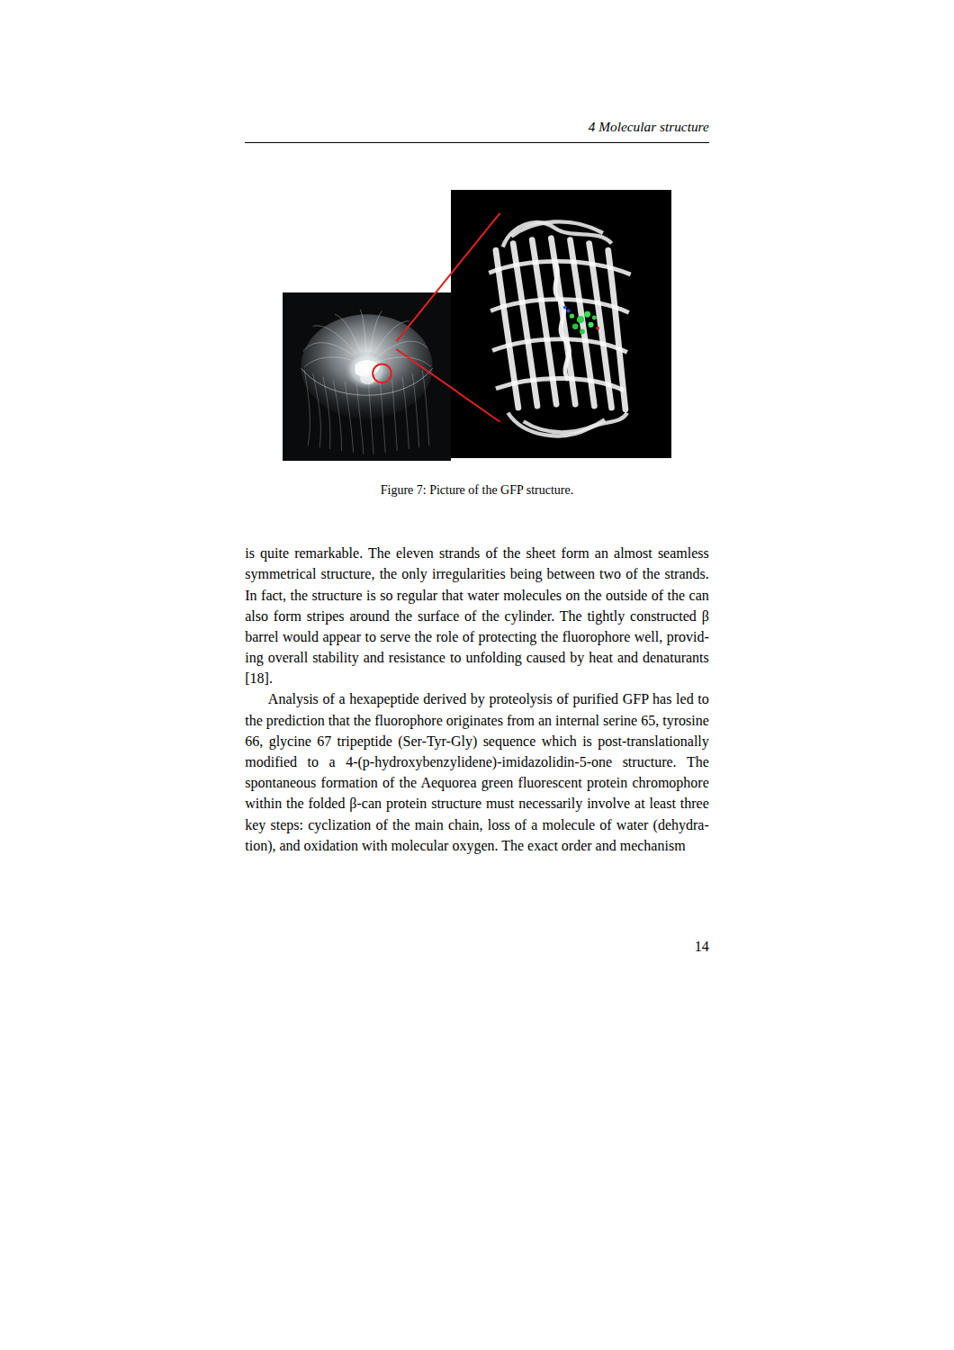4 Molecular structure
Figure 7: Picture of the GFP structure.
is quite remarkable. The eleven strands of the sheet form an almost seamless symmetrical structure, the only irregularities being between two of the strands. In fact, the structure is so regular that water molecules on the outside of the can also form stripes around the surface of the cylinder. The tightly constructed β barrel would appear to serve the role of protecting the fluorophore well, providing overall stability and resistance to unfolding caused by heat and denaturants [18].
Analysis of a hexapeptide derived by proteolysis of purified GFP has led to the prediction that the fluorophore originates from an internal serine 65, tyrosine 66, glycine 67 tripeptide (Ser-Tyr-Gly) sequence which is post-translationally modified to a 4-(p-hydroxybenzylidene)-imidazolidin-5-one structure. The spontaneous formation of the Aequorea green fluorescent protein chromophore within the folded β-can protein structure must necessarily involve at least three key steps: cyclization of the main chain, loss of a molecule of water (dehydration), and oxidation with molecular oxygen. The exact order and mechanism
14